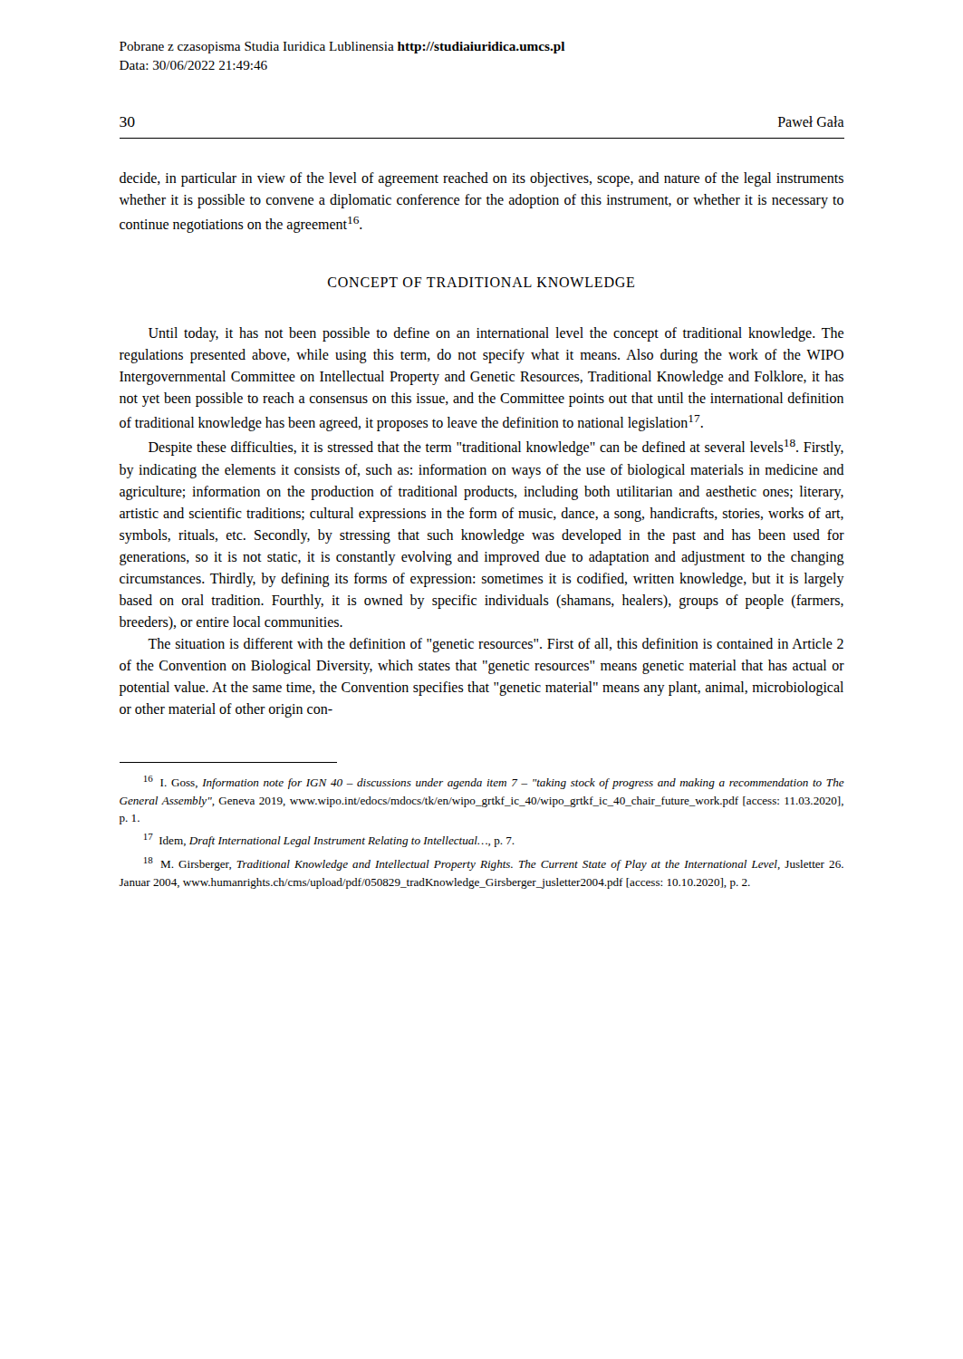Pobrane z czasopisma Studia Iuridica Lublinensia http://studiaiuridica.umcs.pl
Data: 30/06/2022 21:49:46
30 Paweł Gała
decide, in particular in view of the level of agreement reached on its objectives, scope, and nature of the legal instruments whether it is possible to convene a diplomatic conference for the adoption of this instrument, or whether it is necessary to continue negotiations on the agreement16.
CONCEPT OF TRADITIONAL KNOWLEDGE
Until today, it has not been possible to define on an international level the concept of traditional knowledge. The regulations presented above, while using this term, do not specify what it means. Also during the work of the WIPO Intergovernmental Committee on Intellectual Property and Genetic Resources, Traditional Knowledge and Folklore, it has not yet been possible to reach a consensus on this issue, and the Committee points out that until the international definition of traditional knowledge has been agreed, it proposes to leave the definition to national legislation17.
Despite these difficulties, it is stressed that the term "traditional knowledge" can be defined at several levels18. Firstly, by indicating the elements it consists of, such as: information on ways of the use of biological materials in medicine and agriculture; information on the production of traditional products, including both utilitarian and aesthetic ones; literary, artistic and scientific traditions; cultural expressions in the form of music, dance, a song, handicrafts, stories, works of art, symbols, rituals, etc. Secondly, by stressing that such knowledge was developed in the past and has been used for generations, so it is not static, it is constantly evolving and improved due to adaptation and adjustment to the changing circumstances. Thirdly, by defining its forms of expression: sometimes it is codified, written knowledge, but it is largely based on oral tradition. Fourthly, it is owned by specific individuals (shamans, healers), groups of people (farmers, breeders), or entire local communities.
The situation is different with the definition of "genetic resources". First of all, this definition is contained in Article 2 of the Convention on Biological Diversity, which states that "genetic resources" means genetic material that has actual or potential value. At the same time, the Convention specifies that "genetic material" means any plant, animal, microbiological or other material of other origin con-
16 I. Goss, Information note for IGN 40 – discussions under agenda item 7 – "taking stock of progress and making a recommendation to The General Assembly", Geneva 2019, www.wipo.int/edocs/mdocs/tk/en/wipo_grtkf_ic_40/wipo_grtkf_ic_40_chair_future_work.pdf [access: 11.03.2020], p. 1.
17 Idem, Draft International Legal Instrument Relating to Intellectual…, p. 7.
18 M. Girsberger, Traditional Knowledge and Intellectual Property Rights. The Current State of Play at the International Level, Jusletter 26. Januar 2004, www.humanrights.ch/cms/upload/pdf/050829_tradKnowledge_Girsberger_jusletter2004.pdf [access: 10.10.2020], p. 2.